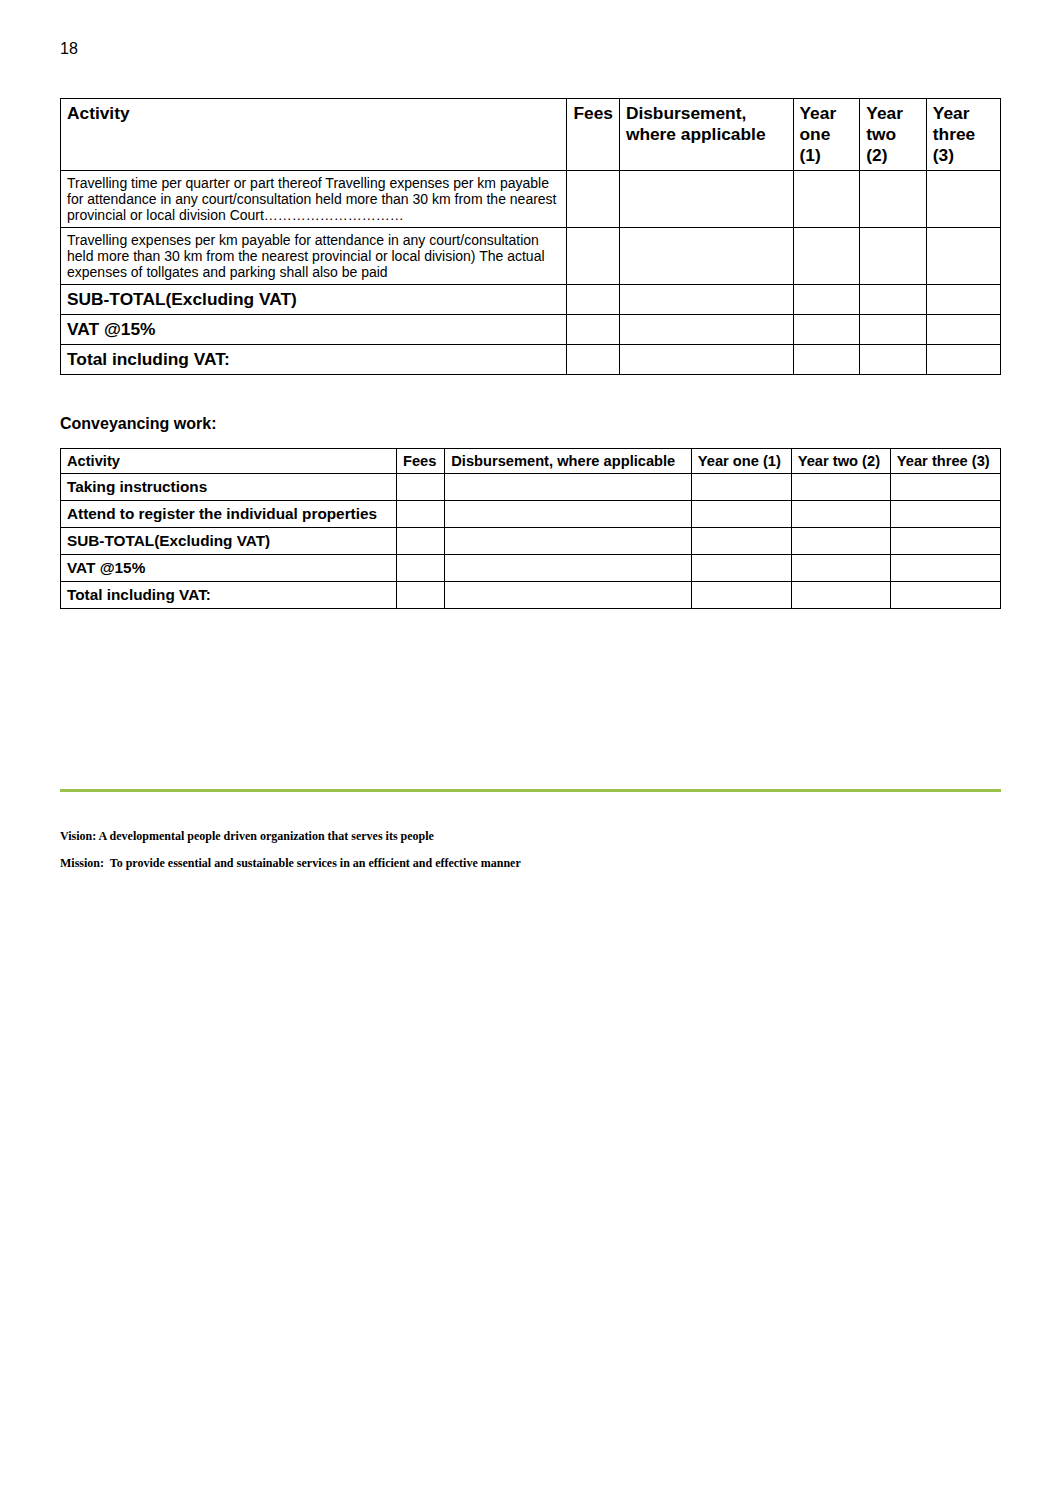18
| Activity | Fees | Disbursement, where applicable | Year one (1) | Year two (2) | Year three (3) |
| --- | --- | --- | --- | --- | --- |
| Travelling time per quarter or part thereof Travelling expenses per km payable for attendance in any court/consultation held more than 30 km from the nearest provincial or local division Court………………………… | | | | | |
| Travelling expenses per km payable for attendance in any court/consultation held more than 30 km from the nearest provincial or local division) The actual expenses of tollgates and parking shall also be paid | | | | | |
| SUB-TOTAL(Excluding VAT) | | | | | |
| VAT @15% | | | | | |
| Total including VAT: | | | | | |
Conveyancing work:
| Activity | Fees | Disbursement, where applicable | Year one (1) | Year two (2) | Year three (3) |
| --- | --- | --- | --- | --- | --- |
| Taking instructions | | | | | |
| Attend to register the individual properties | | | | | |
| SUB-TOTAL(Excluding VAT) | | | | | |
| VAT @15% | | | | | |
| Total including VAT: | | | | | |
Vision: A developmental people driven organization that serves its people
Mission: To provide essential and sustainable services in an efficient and effective manner